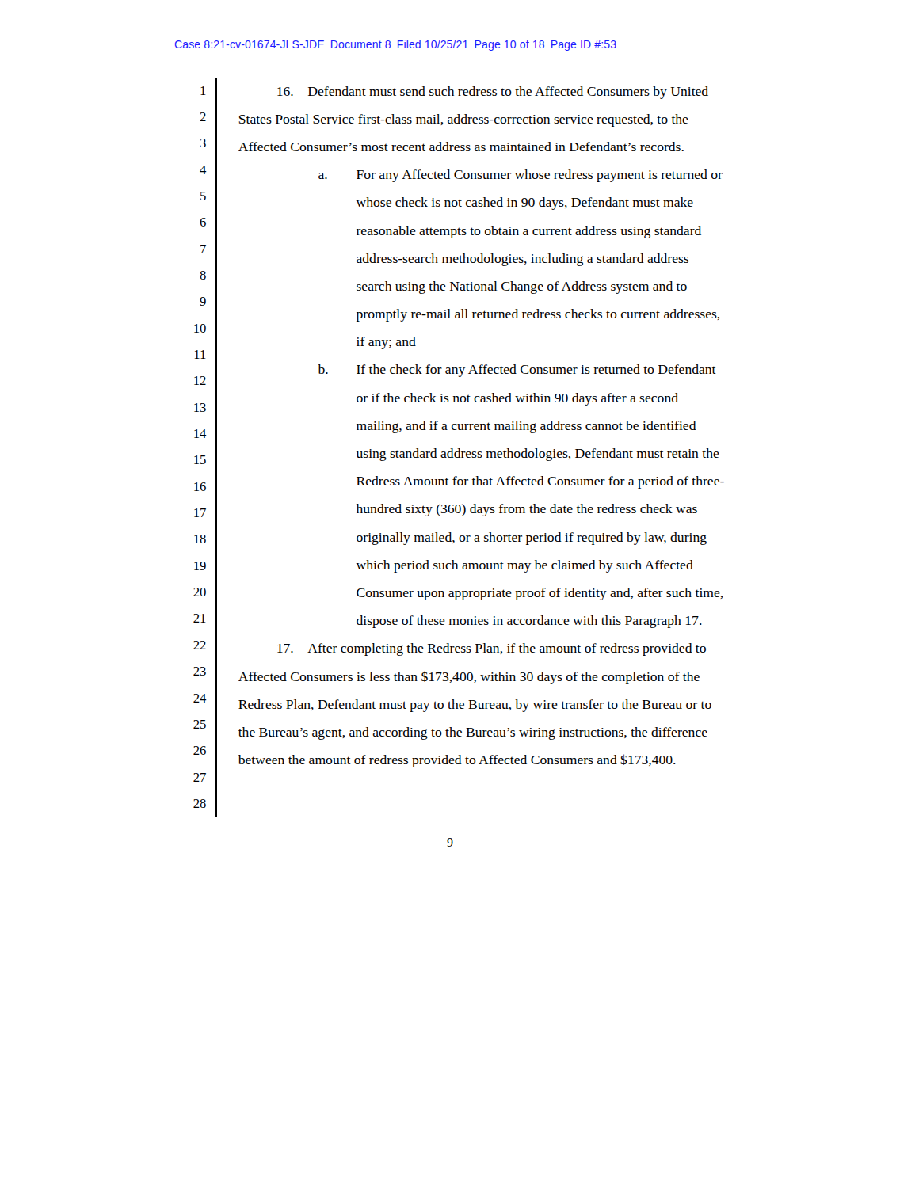Case 8:21-cv-01674-JLS-JDE Document 8 Filed 10/25/21 Page 10 of 18 Page ID #:53
1
2
3
4
5
6
7
8
9
10
11
12
13
14
15
16
17
18
19
20
21
22
23
24
25
26
27
28
16. Defendant must send such redress to the Affected Consumers by United States Postal Service first-class mail, address-correction service requested, to the Affected Consumer’s most recent address as maintained in Defendant’s records.
a. For any Affected Consumer whose redress payment is returned or whose check is not cashed in 90 days, Defendant must make reasonable attempts to obtain a current address using standard address-search methodologies, including a standard address search using the National Change of Address system and to promptly re-mail all returned redress checks to current addresses, if any; and
b. If the check for any Affected Consumer is returned to Defendant or if the check is not cashed within 90 days after a second mailing, and if a current mailing address cannot be identified using standard address methodologies, Defendant must retain the Redress Amount for that Affected Consumer for a period of three-hundred sixty (360) days from the date the redress check was originally mailed, or a shorter period if required by law, during which period such amount may be claimed by such Affected Consumer upon appropriate proof of identity and, after such time, dispose of these monies in accordance with this Paragraph 17.
17. After completing the Redress Plan, if the amount of redress provided to Affected Consumers is less than $173,400, within 30 days of the completion of the Redress Plan, Defendant must pay to the Bureau, by wire transfer to the Bureau or to the Bureau’s agent, and according to the Bureau’s wiring instructions, the difference between the amount of redress provided to Affected Consumers and $173,400.
9